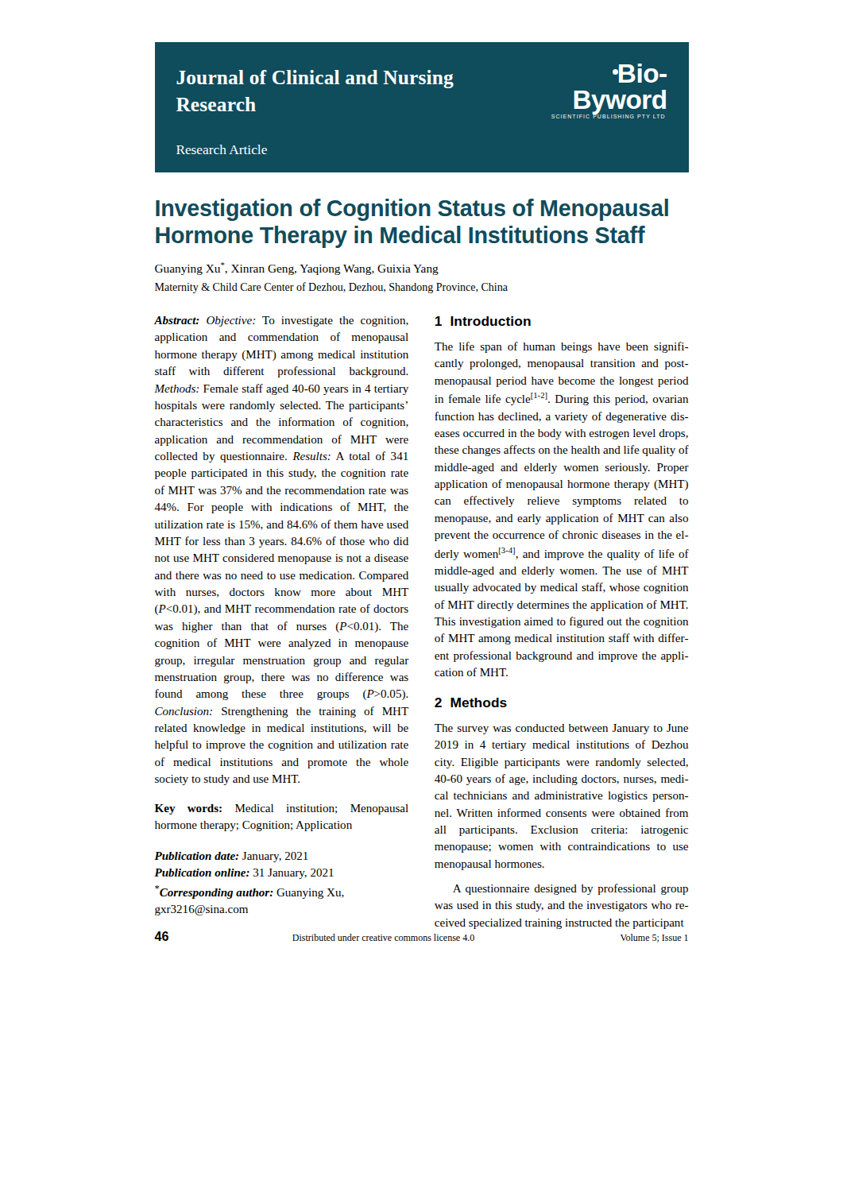Journal of Clinical and Nursing Research
Research Article
Bio-Byword
SCIENTIFIC PUBLISHING PTY LTD
Investigation of Cognition Status of Menopausal Hormone Therapy in Medical Institutions Staff
Guanying Xu*, Xinran Geng, Yaqiong Wang, Guixia Yang
Maternity & Child Care Center of Dezhou, Dezhou, Shandong Province, China
Abstract: Objective: To investigate the cognition, application and commendation of menopausal hormone therapy (MHT) among medical institution staff with different professional background. Methods: Female staff aged 40-60 years in 4 tertiary hospitals were randomly selected. The participants’ characteristics and the information of cognition, application and recommendation of MHT were collected by questionnaire. Results: A total of 341 people participated in this study, the cognition rate of MHT was 37% and the recommendation rate was 44%. For people with indications of MHT, the utilization rate is 15%, and 84.6% of them have used MHT for less than 3 years. 84.6% of those who did not use MHT considered menopause is not a disease and there was no need to use medication. Compared with nurses, doctors know more about MHT (P<0.01), and MHT recommendation rate of doctors was higher than that of nurses (P<0.01). The cognition of MHT were analyzed in menopause group, irregular menstruation group and regular menstruation group, there was no difference was found among these three groups (P>0.05). Conclusion: Strengthening the training of MHT related knowledge in medical institutions, will be helpful to improve the cognition and utilization rate of medical institutions and promote the whole society to study and use MHT.
Key words: Medical institution; Menopausal hormone therapy; Cognition; Application
Publication date: January, 2021
Publication online: 31 January, 2021
*Corresponding author: Guanying Xu, gxr3216@sina.com
1 Introduction
The life span of human beings have been significantly prolonged, menopausal transition and postmenopausal period have become the longest period in female life cycle[1-2]. During this period, ovarian function has declined, a variety of degenerative diseases occurred in the body with estrogen level drops, these changes affects on the health and life quality of middle-aged and elderly women seriously. Proper application of menopausal hormone therapy (MHT) can effectively relieve symptoms related to menopause, and early application of MHT can also prevent the occurrence of chronic diseases in the elderly women[3-4], and improve the quality of life of middle-aged and elderly women. The use of MHT usually advocated by medical staff, whose cognition of MHT directly determines the application of MHT. This investigation aimed to figured out the cognition of MHT among medical institution staff with different professional background and improve the application of MHT.
2 Methods
The survey was conducted between January to June 2019 in 4 tertiary medical institutions of Dezhou city. Eligible participants were randomly selected, 40-60 years of age, including doctors, nurses, medical technicians and administrative logistics personnel. Written informed consents were obtained from all participants. Exclusion criteria: iatrogenic menopause; women with contraindications to use menopausal hormones.
A questionnaire designed by professional group was used in this study, and the investigators who received specialized training instructed the participant
46
Distributed under creative commons license 4.0
Volume 5; Issue 1